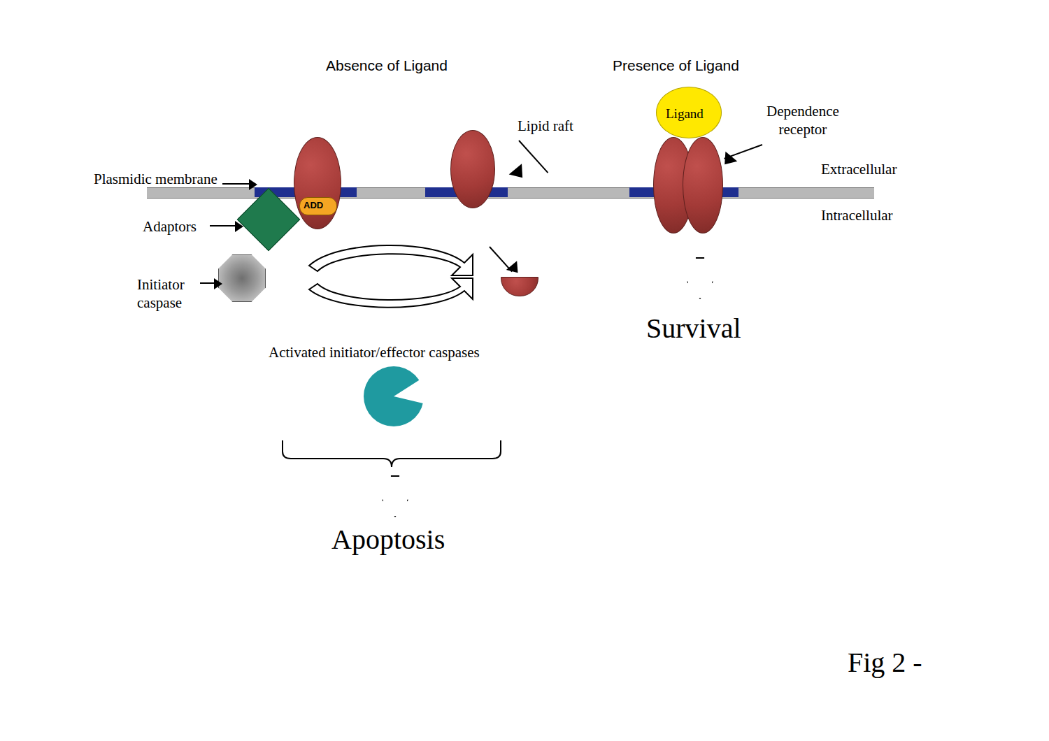Absence of Ligand
Presence of Ligand
Lipid raft
Ligand
Dependence
receptor
Extracellular
Intracellular
Plasmidic membrane
Adaptors
Initiator
caspase
ADD
Activated initiator/effector caspases
Survival
Apoptosis
Fig 2 -